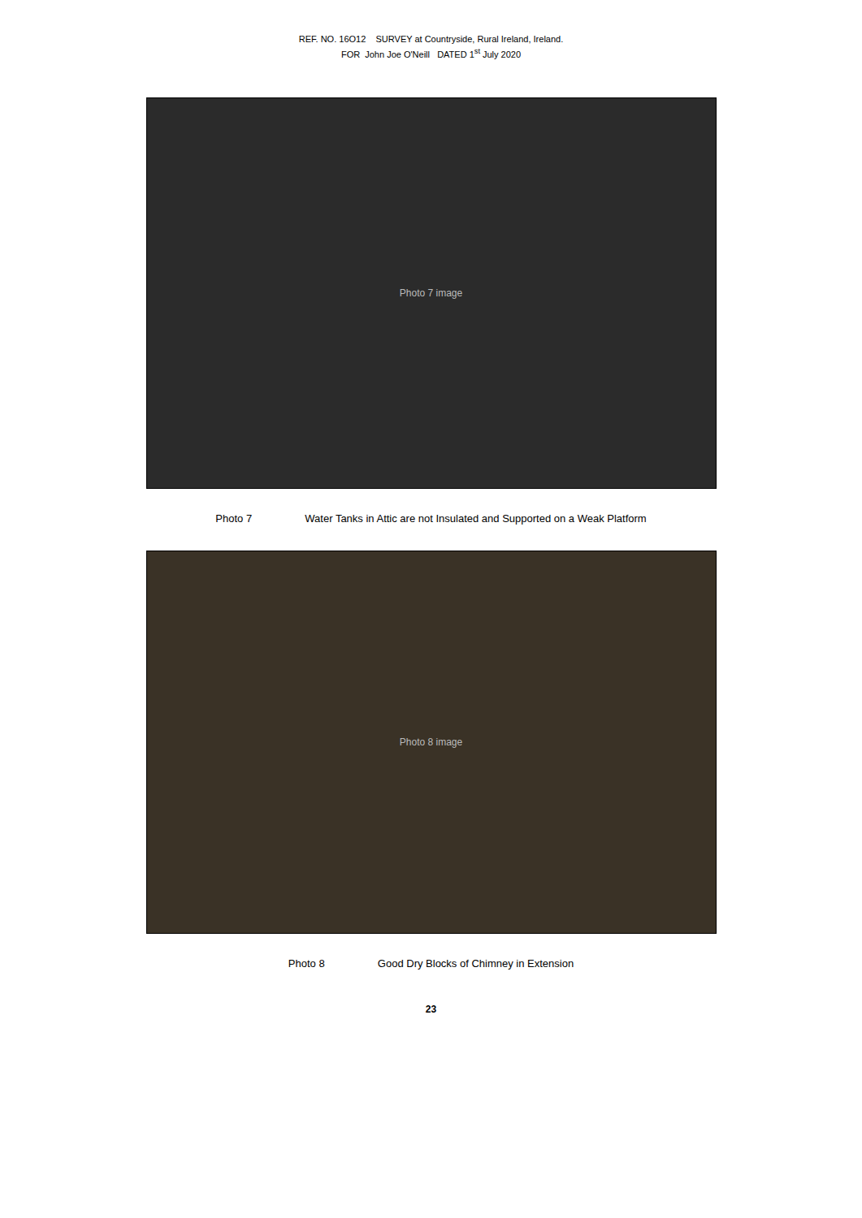REF. NO. 16O12 SURVEY at Countryside, Rural Ireland, Ireland. FOR John Joe O'Neill DATED 1st July 2020
Photo 7 image
Photo 7 Water Tanks in Attic are not Insulated and Supported on a Weak Platform
Photo 8 image
Photo 8 Good Dry Blocks of Chimney in Extension
23